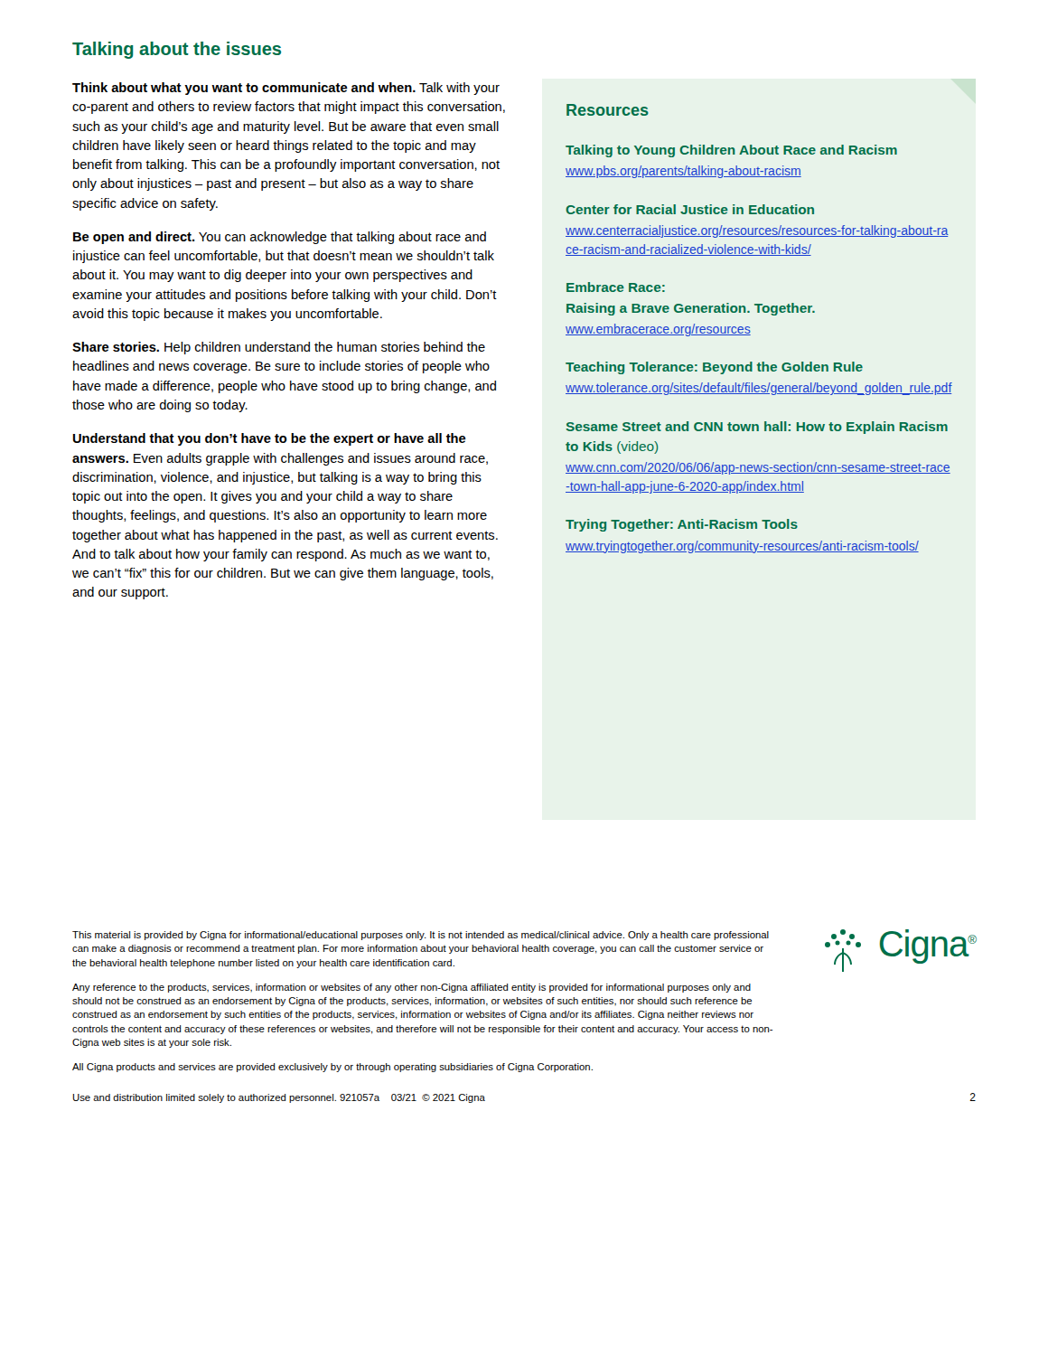Talking about the issues
Think about what you want to communicate and when. Talk with your co-parent and others to review factors that might impact this conversation, such as your child’s age and maturity level. But be aware that even small children have likely seen or heard things related to the topic and may benefit from talking. This can be a profoundly important conversation, not only about injustices – past and present – but also as a way to share specific advice on safety.
Be open and direct. You can acknowledge that talking about race and injustice can feel uncomfortable, but that doesn’t mean we shouldn’t talk about it. You may want to dig deeper into your own perspectives and examine your attitudes and positions before talking with your child. Don’t avoid this topic because it makes you uncomfortable.
Share stories. Help children understand the human stories behind the headlines and news coverage. Be sure to include stories of people who have made a difference, people who have stood up to bring change, and those who are doing so today.
Understand that you don’t have to be the expert or have all the answers. Even adults grapple with challenges and issues around race, discrimination, violence, and injustice, but talking is a way to bring this topic out into the open. It gives you and your child a way to share thoughts, feelings, and questions. It’s also an opportunity to learn more together about what has happened in the past, as well as current events. And to talk about how your family can respond. As much as we want to, we can’t “fix” this for our children. But we can give them language, tools, and our support.
Resources
Talking to Young Children About Race and Racism www.pbs.org/parents/talking-about-racism
Center for Racial Justice in Education www.centerracialjustice.org/resources/resources-for-talking-about-race-racism-and-racialized-violence-with-kids/
Embrace Race:
Raising a Brave Generation. Together. www.embracerace.org/resources
Teaching Tolerance: Beyond the Golden Rule www.tolerance.org/sites/default/files/general/beyond_golden_rule.pdf
Sesame Street and CNN town hall: How to Explain Racism to Kids (video) www.cnn.com/2020/06/06/app-news-section/cnn-sesame-street-race-town-hall-app-june-6-2020-app/index.html
Trying Together: Anti-Racism Tools www.tryingtogether.org/community-resources/anti-racism-tools/
Cigna®
This material is provided by Cigna for informational/educational purposes only. It is not intended as medical/clinical advice. Only a health care professional can make a diagnosis or recommend a treatment plan. For more information about your behavioral health coverage, you can call the customer service or the behavioral health telephone number listed on your health care identification card.
Any reference to the products, services, information or websites of any other non-Cigna affiliated entity is provided for informational purposes only and should not be construed as an endorsement by Cigna of the products, services, information, or websites of such entities, nor should such reference be construed as an endorsement by such entities of the products, services, information or websites of Cigna and/or its affiliates. Cigna neither reviews nor controls the content and accuracy of these references or websites, and therefore will not be responsible for their content and accuracy. Your access to non-Cigna web sites is at your sole risk.
All Cigna products and services are provided exclusively by or through operating subsidiaries of Cigna Corporation.
Use and distribution limited solely to authorized personnel. 921057a 03/21 © 2021 Cigna
2